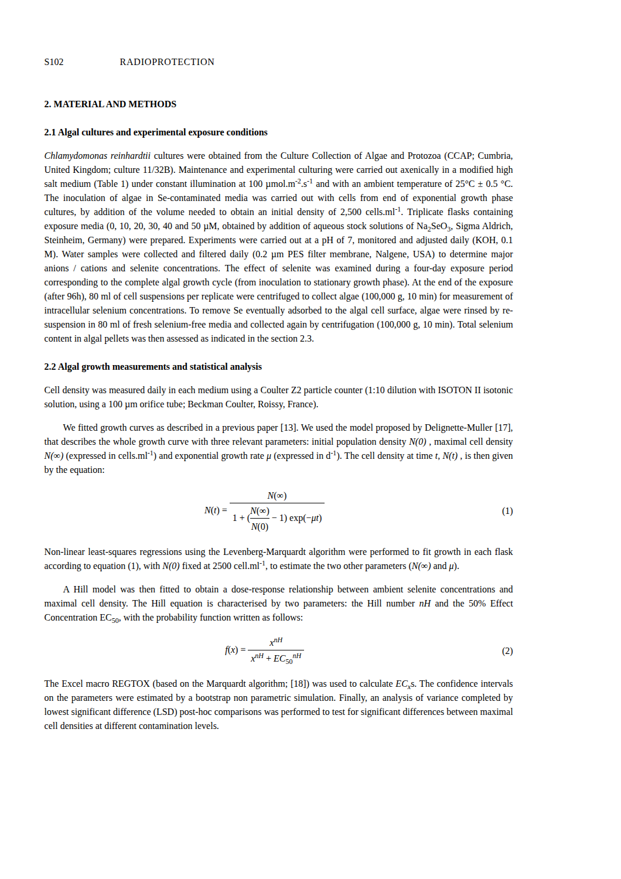S102 RADIOPROTECTION
2. MATERIAL AND METHODS
2.1 Algal cultures and experimental exposure conditions
Chlamydomonas reinhardtii cultures were obtained from the Culture Collection of Algae and Protozoa (CCAP; Cumbria, United Kingdom; culture 11/32B). Maintenance and experimental culturing were carried out axenically in a modified high salt medium (Table 1) under constant illumination at 100 µmol.m-2.s-1 and with an ambient temperature of 25°C ± 0.5 °C. The inoculation of algae in Se-contaminated media was carried out with cells from end of exponential growth phase cultures, by addition of the volume needed to obtain an initial density of 2,500 cells.ml-1. Triplicate flasks containing exposure media (0, 10, 20, 30, 40 and 50 µM, obtained by addition of aqueous stock solutions of Na2SeO3, Sigma Aldrich, Steinheim, Germany) were prepared. Experiments were carried out at a pH of 7, monitored and adjusted daily (KOH, 0.1 M). Water samples were collected and filtered daily (0.2 µm PES filter membrane, Nalgene, USA) to determine major anions / cations and selenite concentrations. The effect of selenite was examined during a four-day exposure period corresponding to the complete algal growth cycle (from inoculation to stationary growth phase). At the end of the exposure (after 96h), 80 ml of cell suspensions per replicate were centrifuged to collect algae (100,000 g, 10 min) for measurement of intracellular selenium concentrations. To remove Se eventually adsorbed to the algal cell surface, algae were rinsed by re-suspension in 80 ml of fresh selenium-free media and collected again by centrifugation (100,000 g, 10 min). Total selenium content in algal pellets was then assessed as indicated in the section 2.3.
2.2 Algal growth measurements and statistical analysis
Cell density was measured daily in each medium using a Coulter Z2 particle counter (1:10 dilution with ISOTON II isotonic solution, using a 100 µm orifice tube; Beckman Coulter, Roissy, France).
We fitted growth curves as described in a previous paper [13]. We used the model proposed by Delignette-Muller [17], that describes the whole growth curve with three relevant parameters: initial population density N(0) , maximal cell density N(∞) (expressed in cells.ml-1) and exponential growth rate μ (expressed in d-1). The cell density at time t, N(t) , is then given by the equation:
N(t) = N(∞) 1 + (N(∞) N(0) − 1) exp(−μt)
(1)
Non-linear least-squares regressions using the Levenberg-Marquardt algorithm were performed to fit growth in each flask according to equation (1), with N(0) fixed at 2500 cell.ml-1, to estimate the two other parameters (N(∞) and μ).
A Hill model was then fitted to obtain a dose-response relationship between ambient selenite concentrations and maximal cell density. The Hill equation is characterised by two parameters: the Hill number nH and the 50% Effect Concentration EC50, with the probability function written as follows:
f(x) = xnH xnH + EC50nH
(2)
The Excel macro REGTOX (based on the Marquardt algorithm; [18]) was used to calculate ECxs. The confidence intervals on the parameters were estimated by a bootstrap non parametric simulation. Finally, an analysis of variance completed by lowest significant difference (LSD) post-hoc comparisons was performed to test for significant differences between maximal cell densities at different contamination levels.